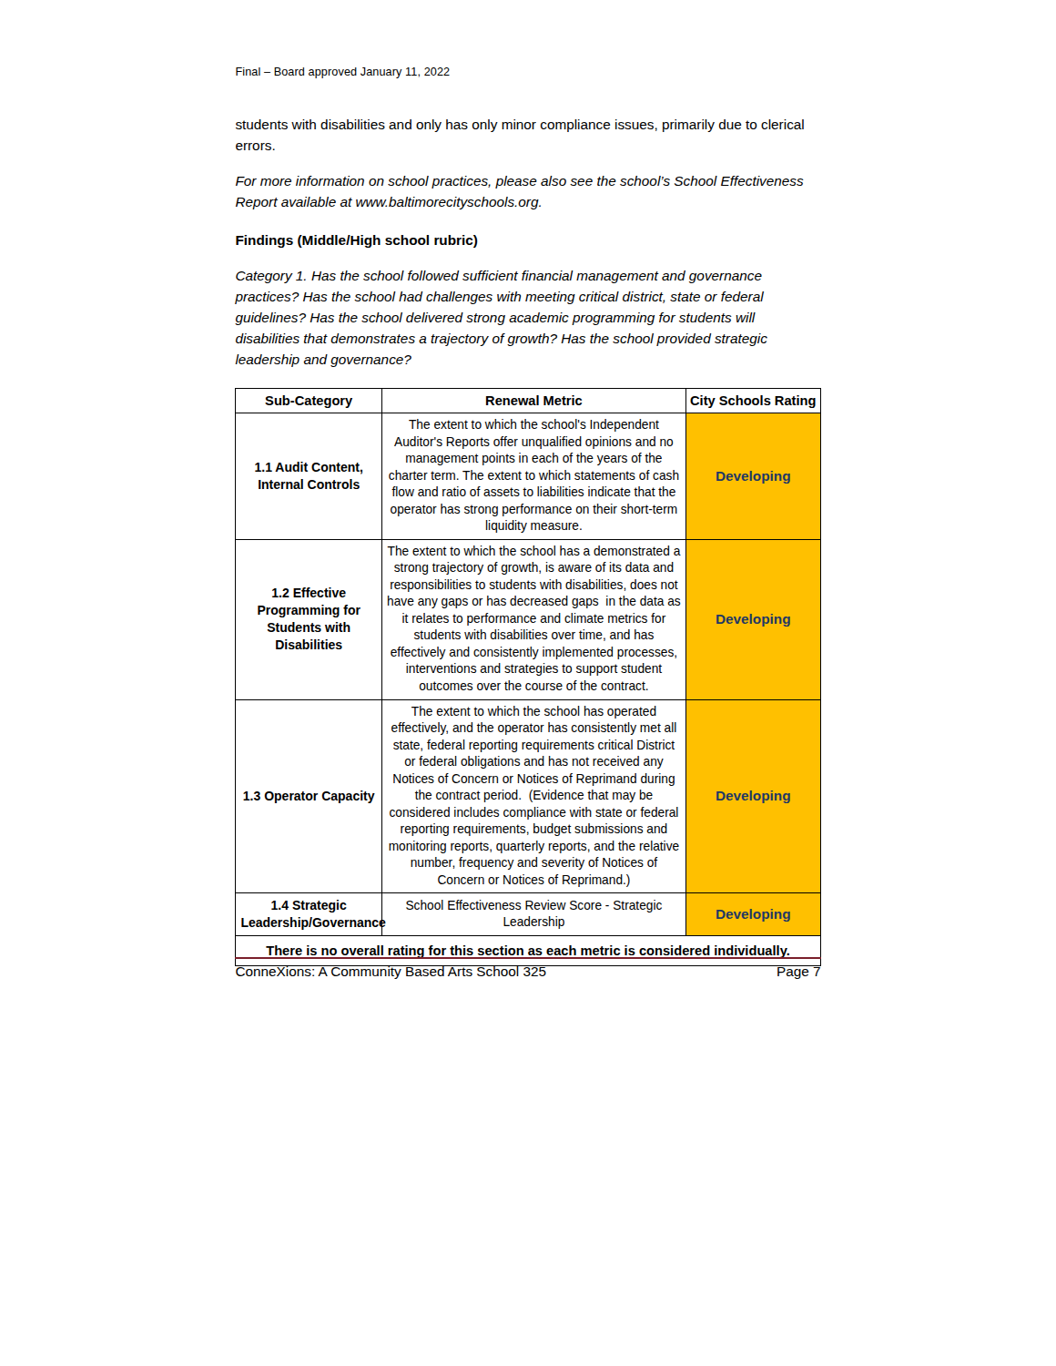Final – Board approved January 11, 2022
students with disabilities and only has only minor compliance issues, primarily due to clerical errors.
For more information on school practices, please also see the school’s School Effectiveness Report available at www.baltimorecityschools.org.
Findings (Middle/High school rubric)
Category 1. Has the school followed sufficient financial management and governance practices? Has the school had challenges with meeting critical district, state or federal guidelines? Has the school delivered strong academic programming for students will disabilities that demonstrates a trajectory of growth? Has the school provided strategic leadership and governance?
| Sub-Category | Renewal Metric | City Schools Rating |
| --- | --- | --- |
| 1.1 Audit Content, Internal Controls | The extent to which the school's Independent Auditor's Reports offer unqualified opinions and no management points in each of the years of the charter term. The extent to which statements of cash flow and ratio of assets to liabilities indicate that the operator has strong performance on their short-term liquidity measure. | Developing |
| 1.2 Effective Programming for Students with Disabilities | The extent to which the school has a demonstrated a strong trajectory of growth, is aware of its data and responsibilities to students with disabilities, does not have any gaps or has decreased gaps in the data as it relates to performance and climate metrics for students with disabilities over time, and has effectively and consistently implemented processes, interventions and strategies to support student outcomes over the course of the contract. | Developing |
| 1.3 Operator Capacity | The extent to which the school has operated effectively, and the operator has consistently met all state, federal reporting requirements critical District or federal obligations and has not received any Notices of Concern or Notices of Reprimand during the contract period. (Evidence that may be considered includes compliance with state or federal reporting requirements, budget submissions and monitoring reports, quarterly reports, and the relative number, frequency and severity of Notices of Concern or Notices of Reprimand.) | Developing |
| 1.4 Strategic Leadership/Governance | School Effectiveness Review Score - Strategic Leadership | Developing |
| There is no overall rating for this section as each metric is considered individually. |
ConneXions: A Community Based Arts School 325 Page 7